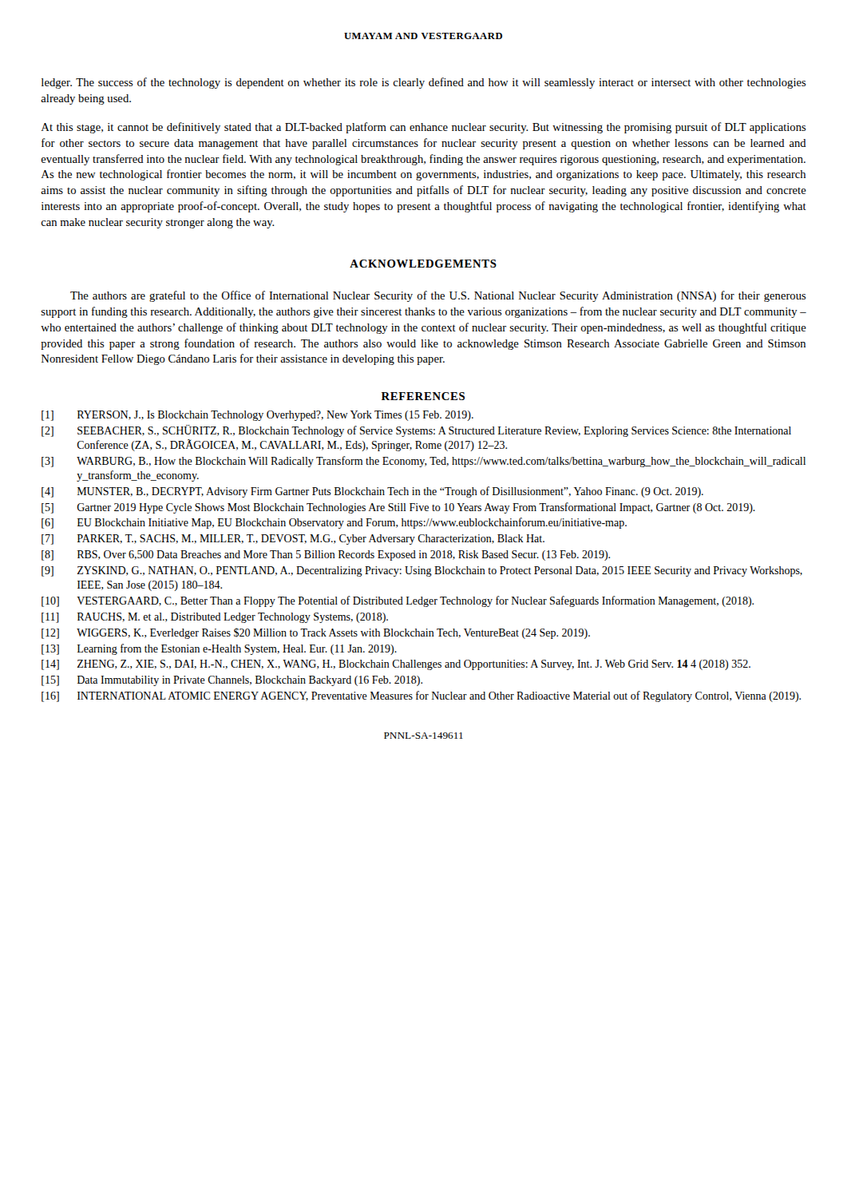UMAYAM AND VESTERGAARD
ledger. The success of the technology is dependent on whether its role is clearly defined and how it will seamlessly interact or intersect with other technologies already being used.
At this stage, it cannot be definitively stated that a DLT-backed platform can enhance nuclear security. But witnessing the promising pursuit of DLT applications for other sectors to secure data management that have parallel circumstances for nuclear security present a question on whether lessons can be learned and eventually transferred into the nuclear field. With any technological breakthrough, finding the answer requires rigorous questioning, research, and experimentation. As the new technological frontier becomes the norm, it will be incumbent on governments, industries, and organizations to keep pace. Ultimately, this research aims to assist the nuclear community in sifting through the opportunities and pitfalls of DLT for nuclear security, leading any positive discussion and concrete interests into an appropriate proof-of-concept. Overall, the study hopes to present a thoughtful process of navigating the technological frontier, identifying what can make nuclear security stronger along the way.
ACKNOWLEDGEMENTS
The authors are grateful to the Office of International Nuclear Security of the U.S. National Nuclear Security Administration (NNSA) for their generous support in funding this research. Additionally, the authors give their sincerest thanks to the various organizations – from the nuclear security and DLT community – who entertained the authors’ challenge of thinking about DLT technology in the context of nuclear security. Their open-mindedness, as well as thoughtful critique provided this paper a strong foundation of research. The authors also would like to acknowledge Stimson Research Associate Gabrielle Green and Stimson Nonresident Fellow Diego Cándano Laris for their assistance in developing this paper.
REFERENCES
| [1] | RYERSON, J., Is Blockchain Technology Overhyped?, New York Times (15 Feb. 2019). |
| [2] | SEEBACHER, S., SCHÜRITZ, R., Blockchain Technology of Service Systems: A Structured Literature Review, Exploring Services Science: 8the International Conference (ZA, S., DRÃGOICEA, M., CAVALLARI, M., Eds), Springer, Rome (2017) 12–23. |
| [3] | WARBURG, B., How the Blockchain Will Radically Transform the Economy, Ted, https://www.ted.com/talks/bettina_warburg_how_the_blockchain_will_radically_transform_the_economy . |
| [4] | MUNSTER, B., DECRYPT, Advisory Firm Gartner Puts Blockchain Tech in the “Trough of Disillusionment”, Yahoo Financ. (9 Oct. 2019). |
| [5] | Gartner 2019 Hype Cycle Shows Most Blockchain Technologies Are Still Five to 10 Years Away From Transformational Impact, Gartner (8 Oct. 2019). |
| [6] | EU Blockchain Initiative Map, EU Blockchain Observatory and Forum, https://www.eublockchainforum.eu/initiative-map . |
| [7] | PARKER, T., SACHS, M., MILLER, T., DEVOST, M.G., Cyber Adversary Characterization, Black Hat. |
| [8] | RBS, Over 6,500 Data Breaches and More Than 5 Billion Records Exposed in 2018, Risk Based Secur. (13 Feb. 2019). |
| [9] | ZYSKIND, G., NATHAN, O., PENTLAND, A., Decentralizing Privacy: Using Blockchain to Protect Personal Data, 2015 IEEE Security and Privacy Workshops, IEEE, San Jose (2015) 180–184. |
| [10] | VESTERGAARD, C., Better Than a Floppy The Potential of Distributed Ledger Technology for Nuclear Safeguards Information Management, (2018). |
| [11] | RAUCHS, M. et al., Distributed Ledger Technology Systems, (2018). |
| [12] | WIGGERS, K., Everledger Raises $20 Million to Track Assets with Blockchain Tech, VentureBeat (24 Sep. 2019). |
| [13] | Learning from the Estonian e-Health System, Heal. Eur. (11 Jan. 2019). |
| [14] | ZHENG, Z., XIE, S., DAI, H.-N., CHEN, X., WANG, H., Blockchain Challenges and Opportunities: A Survey, Int. J. Web Grid Serv. 14 4 (2018) 352. |
| [15] | Data Immutability in Private Channels, Blockchain Backyard (16 Feb. 2018). |
| [16] | INTERNATIONAL ATOMIC ENERGY AGENCY, Preventative Measures for Nuclear and Other Radioactive Material out of Regulatory Control, Vienna (2019). |
PNNL-SA-149611